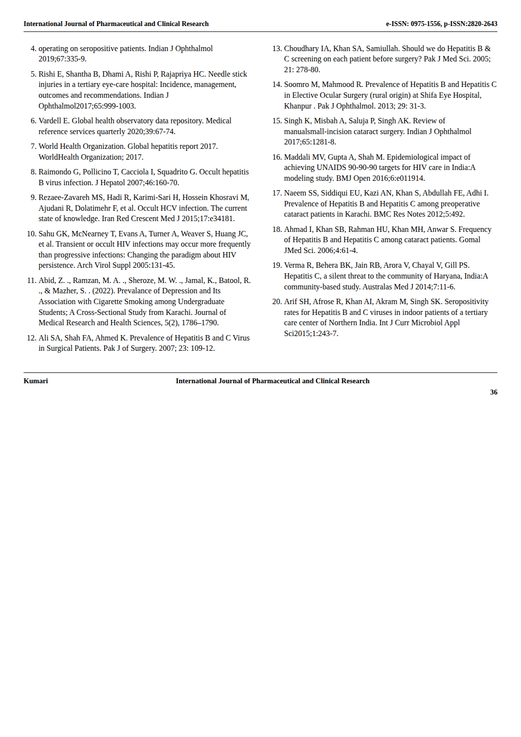International Journal of Pharmaceutical and Clinical Research e-ISSN: 0975-1556, p-ISSN:2820-2643
operating on seropositive patients. Indian J Ophthalmol 2019;67:335‑9.
Rishi E, Shantha B, Dhami A, Rishi P, Rajapriya HC. Needle stick injuries in a tertiary eye‑care hospital: Incidence, management, outcomes and recommendations. Indian J Ophthalmol2017;65:999‑1003.
Vardell E. Global health observatory data repository. Medical reference services quarterly 2020;39:67-74.
World Health Organization. Global hepatitis report 2017. WorldHealth Organization; 2017.
Raimondo G, Pollicino T, Cacciola I, Squadrito G. Occult hepatitis B virus infection. J Hepatol 2007;46:160‑70.
Rezaee‑Zavareh MS, Hadi R, Karimi‑Sari H, Hossein Khosravi M, Ajudani R, Dolatimehr F, et al. Occult HCV infection. The current state of knowledge. Iran Red Crescent Med J 2015;17:e34181.
Sahu GK, McNearney T, Evans A, Turner A, Weaver S, Huang JC, et al. Transient or occult HIV infections may occur more frequently than progressive infections: Changing the paradigm about HIV persistence. Arch Virol Suppl 2005:131‑45.
Abid, Z. ., Ramzan, M. A. ., Sheroze, M. W. ., Jamal, K., Batool, R. ., & Mazher, S. . (2022). Prevalance of Depression and Its Association with Cigarette Smoking among Undergraduate Students; A Cross-Sectional Study from Karachi. Journal of Medical Research and Health Sciences, 5(2), 1786–1790.
Ali SA, Shah FA, Ahmed K. Prevalence of Hepatitis B and C Virus in Surgical Patients. Pak J of Surgery. 2007; 23: 109-12.
Choudhary IA, Khan SA, Samiullah. Should we do Hepatitis B & C screening on each patient before surgery? Pak J Med Sci. 2005; 21: 278-80.
Soomro M, Mahmood R. Prevalence of Hepatitis B and Hepatitis C in Elective Ocular Surgery (rural origin) at Shifa Eye Hospital, Khanpur . Pak J Ophthalmol. 2013; 29: 31-3.
Singh K, Misbah A, Saluja P, Singh AK. Review of manualsmall‑incision cataract surgery. Indian J Ophthalmol 2017;65:1281‑8.
Maddali MV, Gupta A, Shah M. Epidemiological impact of achieving UNAIDS 90‑90‑90 targets for HIV care in India:A modeling study. BMJ Open 2016;6:e011914.
Naeem SS, Siddiqui EU, Kazi AN, Khan S, Abdullah FE, Adhi I. Prevalence of Hepatitis B and Hepatitis C among preoperative cataract patients in Karachi. BMC Res Notes 2012;5:492.
Ahmad I, Khan SB, Rahman HU, Khan MH, Anwar S. Frequency of Hepatitis B and Hepatitis C among cataract patients. Gomal JMed Sci. 2006;4:61-4.
Verma R, Behera BK, Jain RB, Arora V, Chayal V, Gill PS. Hepatitis C, a silent threat to the community of Haryana, India:A community‑based study. Australas Med J 2014;7:11-6.
Arif SH, Afrose R, Khan AI, Akram M, Singh SK. Seropositivity rates for Hepatitis B and C viruses in indoor patients of a tertiary care center of Northern India. Int J Curr Microbiol Appl Sci2015;1:243-7.
Kumari International Journal of Pharmaceutical and Clinical Research
36